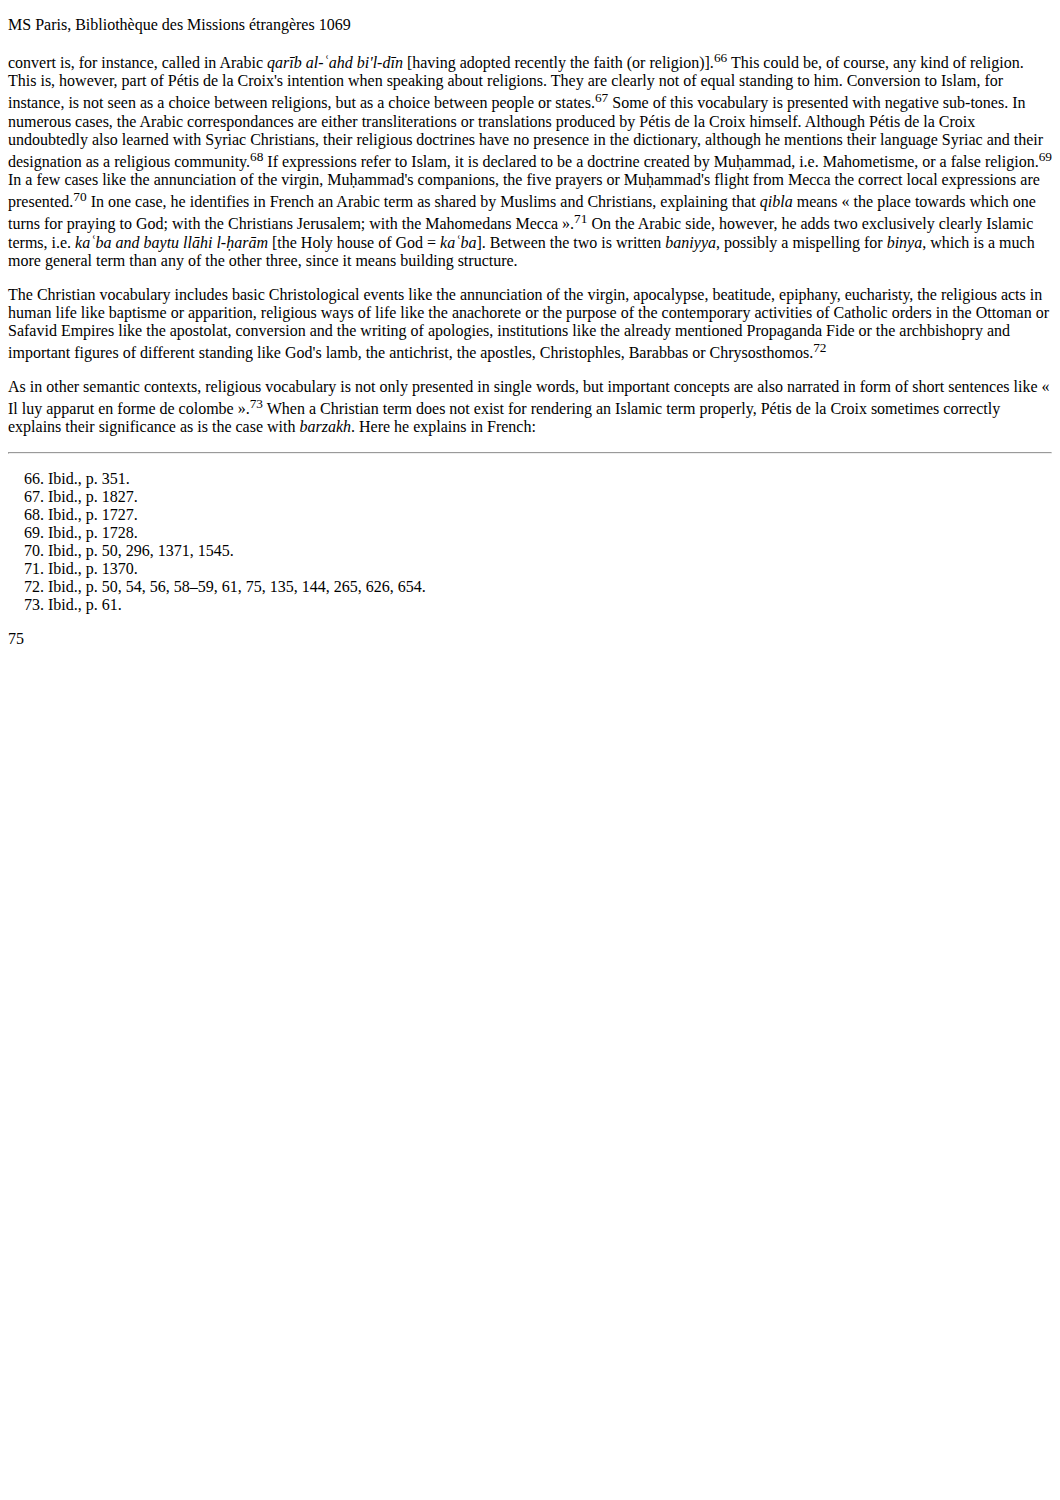MS Paris, Bibliothèque des Missions étrangères 1069
convert is, for instance, called in Arabic qarīb al-ʿahd bi'l-dīn [having adopted recently the faith (or religion)].66 This could be, of course, any kind of religion. This is, however, part of Pétis de la Croix's intention when speaking about religions. They are clearly not of equal standing to him. Conversion to Islam, for instance, is not seen as a choice between religions, but as a choice between people or states.67 Some of this vocabulary is presented with negative sub-tones. In numerous cases, the Arabic correspondances are either transliterations or translations produced by Pétis de la Croix himself. Although Pétis de la Croix undoubtedly also learned with Syriac Christians, their religious doctrines have no presence in the dictionary, although he mentions their language Syriac and their designation as a religious community.68 If expressions refer to Islam, it is declared to be a doctrine created by Muḥammad, i.e. Mahometisme, or a false religion.69 In a few cases like the annunciation of the virgin, Muḥammad's companions, the five prayers or Muḥammad's flight from Mecca the correct local expressions are presented.70 In one case, he identifies in French an Arabic term as shared by Muslims and Christians, explaining that qibla means « the place towards which one turns for praying to God; with the Christians Jerusalem; with the Mahomedans Mecca ».71 On the Arabic side, however, he adds two exclusively clearly Islamic terms, i.e. kaʿba and baytu llāhi l-ḥarām [the Holy house of God = kaʿba]. Between the two is written baniyya, possibly a mispelling for binya, which is a much more general term than any of the other three, since it means building structure.
The Christian vocabulary includes basic Christological events like the annunciation of the virgin, apocalypse, beatitude, epiphany, eucharisty, the religious acts in human life like baptisme or apparition, religious ways of life like the anachorete or the purpose of the contemporary activities of Catholic orders in the Ottoman or Safavid Empires like the apostolat, conversion and the writing of apologies, institutions like the already mentioned Propaganda Fide or the archbishopry and important figures of different standing like God's lamb, the antichrist, the apostles, Christophles, Barabbas or Chrysosthomos.72
As in other semantic contexts, religious vocabulary is not only presented in single words, but important concepts are also narrated in form of short sentences like « Il luy apparut en forme de colombe ».73 When a Christian term does not exist for rendering an Islamic term properly, Pétis de la Croix sometimes correctly explains their significance as is the case with barzakh. Here he explains in French:
Ibid., p. 351.
Ibid., p. 1827.
Ibid., p. 1727.
Ibid., p. 1728.
Ibid., p. 50, 296, 1371, 1545.
Ibid., p. 1370.
Ibid., p. 50, 54, 56, 58–59, 61, 75, 135, 144, 265, 626, 654.
Ibid., p. 61.
75